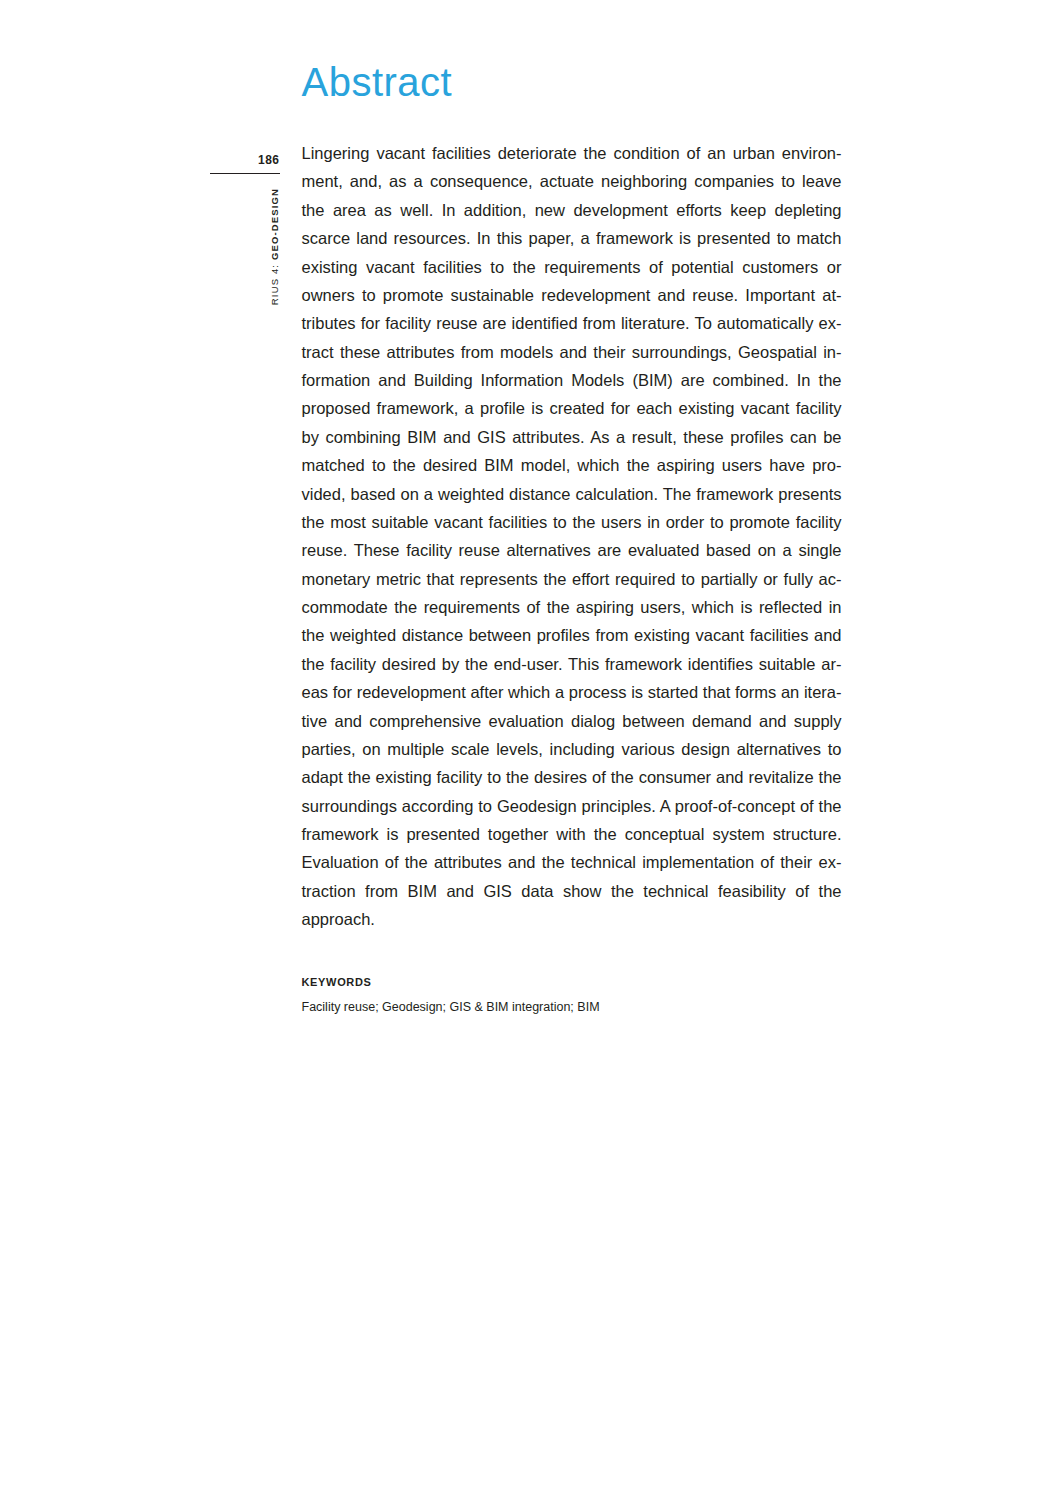186 RIUS 4: GEO-DESIGN
Abstract
Lingering vacant facilities deteriorate the condition of an urban environment, and, as a consequence, actuate neighboring companies to leave the area as well. In addition, new development efforts keep depleting scarce land resources. In this paper, a framework is presented to match existing vacant facilities to the requirements of potential customers or owners to promote sustainable redevelopment and reuse. Important attributes for facility reuse are identified from literature. To automatically extract these attributes from models and their surroundings, Geospatial information and Building Information Models (BIM) are combined. In the proposed framework, a profile is created for each existing vacant facility by combining BIM and GIS attributes. As a result, these profiles can be matched to the desired BIM model, which the aspiring users have provided, based on a weighted distance calculation. The framework presents the most suitable vacant facilities to the users in order to promote facility reuse. These facility reuse alternatives are evaluated based on a single monetary metric that represents the effort required to partially or fully accommodate the requirements of the aspiring users, which is reflected in the weighted distance between profiles from existing vacant facilities and the facility desired by the end-user. This framework identifies suitable areas for redevelopment after which a process is started that forms an iterative and comprehensive evaluation dialog between demand and supply parties, on multiple scale levels, including various design alternatives to adapt the existing facility to the desires of the consumer and revitalize the surroundings according to Geodesign principles. A proof-of-concept of the framework is presented together with the conceptual system structure. Evaluation of the attributes and the technical implementation of their extraction from BIM and GIS data show the technical feasibility of the approach.
Keywords
Facility reuse; Geodesign; GIS & BIM integration; BIM